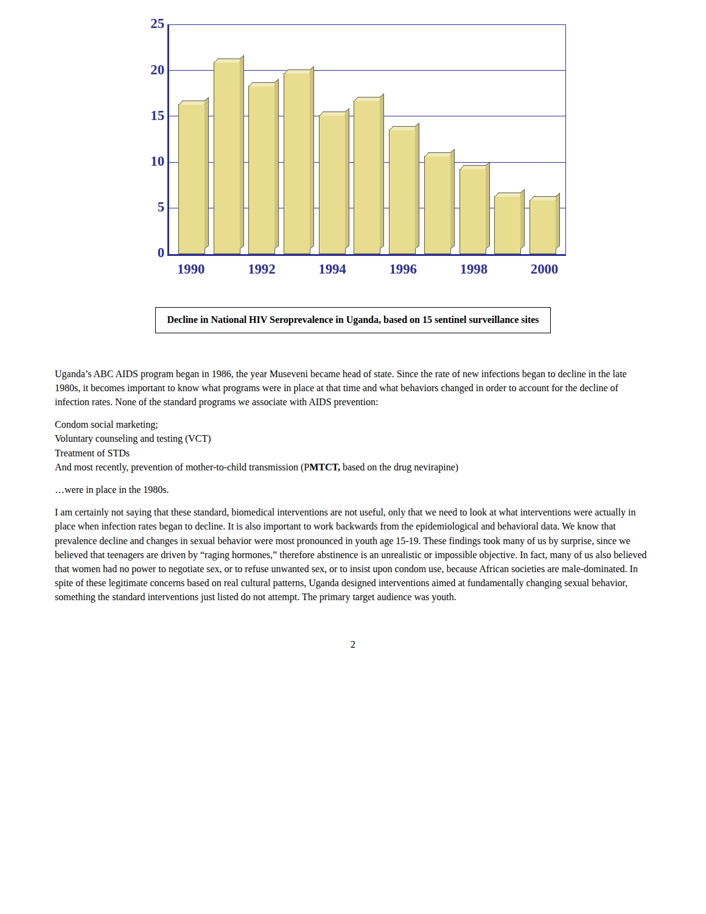0
5
10
15
20
25
1990 1991 1992 1993 1994 1995 1996 1997 1998 1999 2000
Decline in National HIV Seroprevalence in Uganda, based on 15 sentinel surveillance sites
Uganda’s ABC AIDS program began in 1986, the year Museveni became head of state. Since the rate of new infections began to decline in the late 1980s, it becomes important to know what programs were in place at that time and what behaviors changed in order to account for the decline of infection rates. None of the standard programs we associate with AIDS prevention:
Condom social marketing;
Voluntary counseling and testing (VCT)
Treatment of STDs
And most recently, prevention of mother-to-child transmission (PMTCT, based on the drug nevirapine)
…were in place in the 1980s.
I am certainly not saying that these standard, biomedical interventions are not useful, only that we need to look at what interventions were actually in place when infection rates began to decline. It is also important to work backwards from the epidemiological and behavioral data. We know that prevalence decline and changes in sexual behavior were most pronounced in youth age 15-19. These findings took many of us by surprise, since we believed that teenagers are driven by “raging hormones,” therefore abstinence is an unrealistic or impossible objective. In fact, many of us also believed that women had no power to negotiate sex, or to refuse unwanted sex, or to insist upon condom use, because African societies are male-dominated. In spite of these legitimate concerns based on real cultural patterns, Uganda designed interventions aimed at fundamentally changing sexual behavior, something the standard interventions just listed do not attempt. The primary target audience was youth.
2